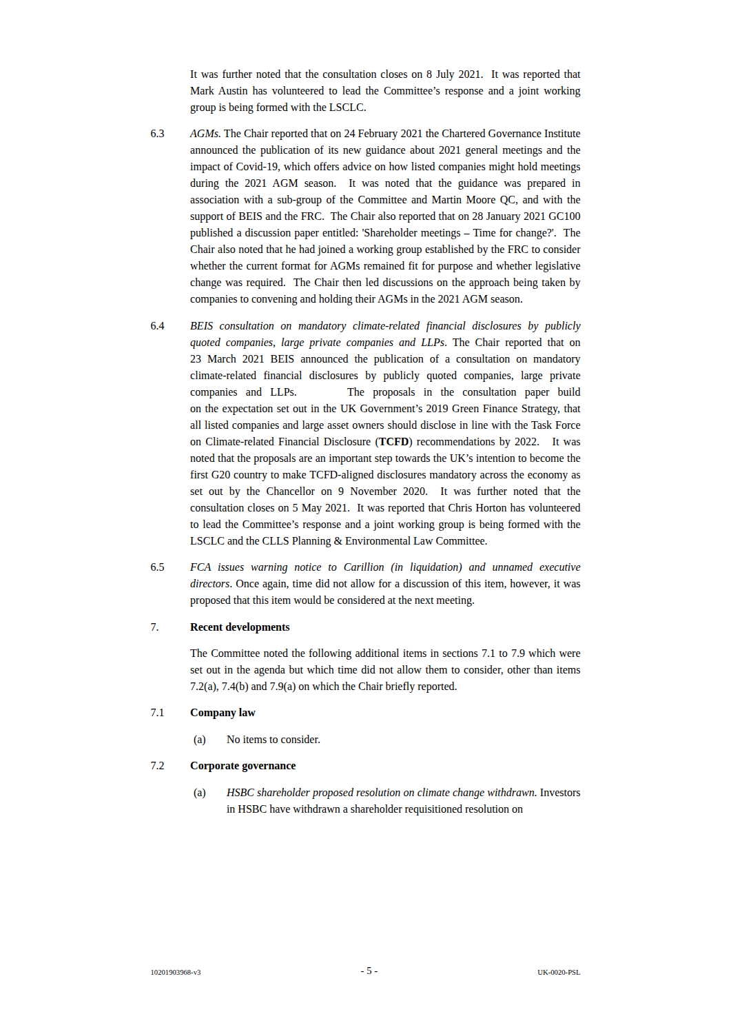It was further noted that the consultation closes on 8 July 2021. It was reported that Mark Austin has volunteered to lead the Committee’s response and a joint working group is being formed with the LSCLC.
6.3
AGMs. The Chair reported that on 24 February 2021 the Chartered Governance Institute announced the publication of its new guidance about 2021 general meetings and the impact of Covid-19, which offers advice on how listed companies might hold meetings during the 2021 AGM season. It was noted that the guidance was prepared in association with a sub-group of the Committee and Martin Moore QC, and with the support of BEIS and the FRC. The Chair also reported that on 28 January 2021 GC100 published a discussion paper entitled: 'Shareholder meetings – Time for change?'. The Chair also noted that he had joined a working group established by the FRC to consider whether the current format for AGMs remained fit for purpose and whether legislative change was required. The Chair then led discussions on the approach being taken by companies to convening and holding their AGMs in the 2021 AGM season.
6.4
BEIS consultation on mandatory climate-related financial disclosures by publicly quoted companies, large private companies and LLPs. The Chair reported that on 23 March 2021 BEIS announced the publication of a consultation on mandatory climate-related financial disclosures by publicly quoted companies, large private companies and LLPs. The proposals in the consultation paper build on the expectation set out in the UK Government’s 2019 Green Finance Strategy, that all listed companies and large asset owners should disclose in line with the Task Force on Climate-related Financial Disclosure (TCFD) recommendations by 2022. It was noted that the proposals are an important step towards the UK’s intention to become the first G20 country to make TCFD-aligned disclosures mandatory across the economy as set out by the Chancellor on 9 November 2020. It was further noted that the consultation closes on 5 May 2021. It was reported that Chris Horton has volunteered to lead the Committee’s response and a joint working group is being formed with the LSCLC and the CLLS Planning & Environmental Law Committee.
6.5
FCA issues warning notice to Carillion (in liquidation) and unnamed executive directors. Once again, time did not allow for a discussion of this item, however, it was proposed that this item would be considered at the next meeting.
7.
Recent developments
The Committee noted the following additional items in sections 7.1 to 7.9 which were set out in the agenda but which time did not allow them to consider, other than items 7.2(a), 7.4(b) and 7.9(a) on which the Chair briefly reported.
7.1
Company law
(a)
No items to consider.
7.2
Corporate governance
(a)
HSBC shareholder proposed resolution on climate change withdrawn. Investors in HSBC have withdrawn a shareholder requisitioned resolution on
10201903968-v3
- 5 -
UK-0020-PSL